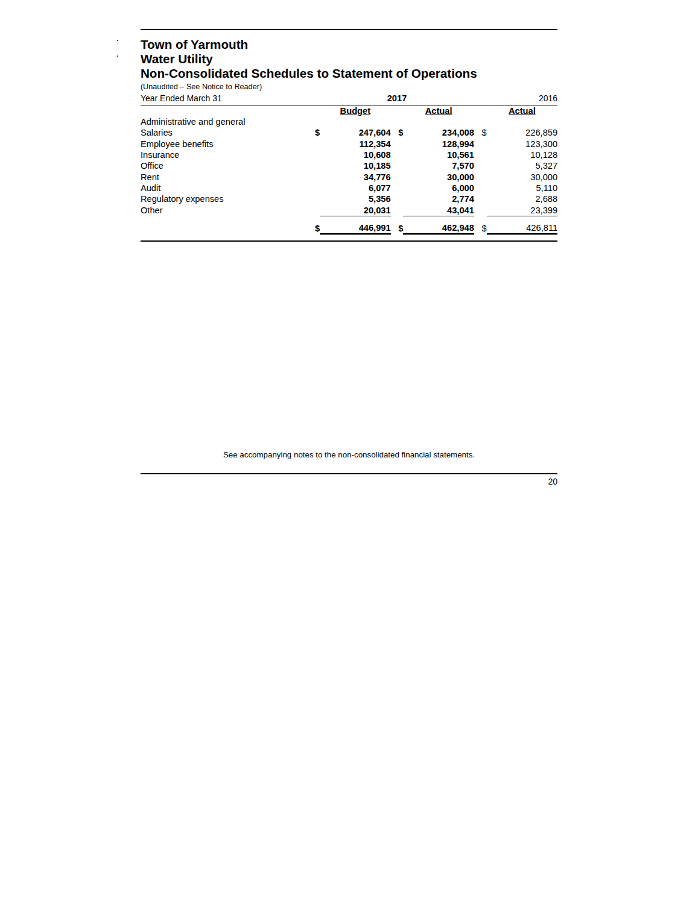.
.
Town of Yarmouth Water Utility Non-Consolidated Schedules to Statement of Operations
(Unaudited – See Notice to Reader)
| Year Ended March 31 | | 2017 | | 2016 |
| | | Budget | | Actual | | Actual |
| Administrative and general | | | | | | |
| Salaries | $ | 247,604 | $ | 234,008 | $ | 226,859 |
| Employee benefits | | 112,354 | | 128,994 | | 123,300 |
| Insurance | | 10,608 | | 10,561 | | 10,128 |
| Office | | 10,185 | | 7,570 | | 5,327 |
| Rent | | 34,776 | | 30,000 | | 30,000 |
| Audit | | 6,077 | | 6,000 | | 5,110 |
| Regulatory expenses | | 5,356 | | 2,774 | | 2,688 |
| Other | | 20,031 | | 43,041 | | 23,399 |
| | $ | 446,991 | $ | 462,948 | $ | 426,811 |
See accompanying notes to the non-consolidated financial statements.
20